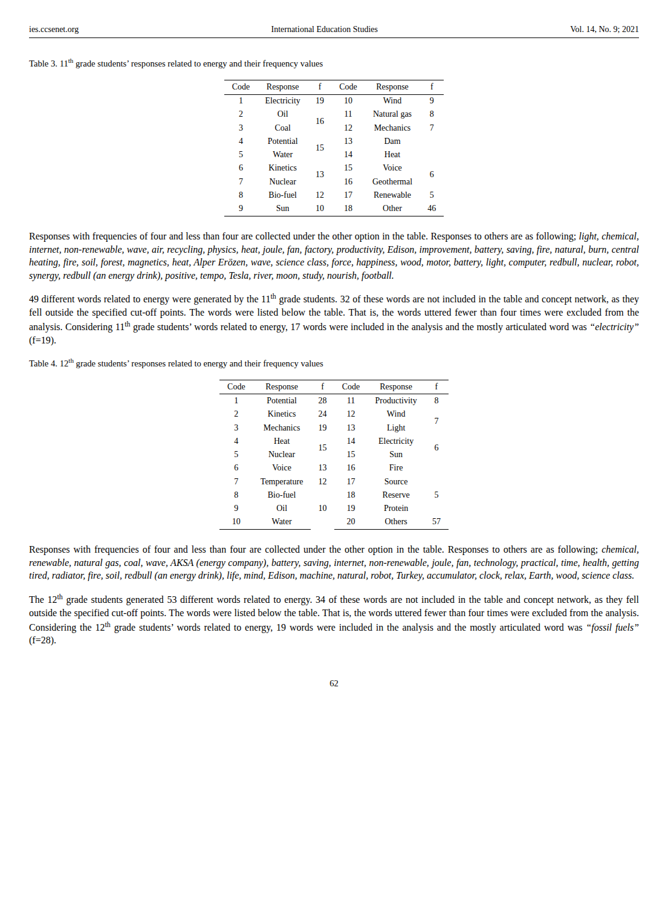ies.ccsenet.org
International Education Studies
Vol. 14, No. 9; 2021
Table 3. 11th grade students’ responses related to energy and their frequency values
| Code | Response | f | Code | Response | f |
| --- | --- | --- | --- | --- | --- |
| 1 | Electricity | 19 | 10 | Wind | 9 |
| 2 | Oil | 16 | 11 | Natural gas | 8 |
| 3 | Coal | 12 | Mechanics | 7 |
| 4 | Potential | 15 | 13 | Dam | |
| 5 | Water | 14 | Heat |
| 6 | Kinetics | 13 | 15 | Voice | 6 |
| 7 | Nuclear | 16 | Geothermal |
| 8 | Bio-fuel | 12 | 17 | Renewable | 5 |
| 9 | Sun | 10 | 18 | Other | 46 |
Responses with frequencies of four and less than four are collected under the other option in the table. Responses to others are as following; light, chemical, internet, non-renewable, wave, air, recycling, physics, heat, joule, fan, factory, productivity, Edison, improvement, battery, saving, fire, natural, burn, central heating, fire, soil, forest, magnetics, heat, Alper Erözen, wave, science class, force, happiness, wood, motor, battery, light, computer, redbull, nuclear, robot, synergy, redbull (an energy drink), positive, tempo, Tesla, river, moon, study, nourish, football.
49 different words related to energy were generated by the 11th grade students. 32 of these words are not included in the table and concept network, as they fell outside the specified cut-off points. The words were listed below the table. That is, the words uttered fewer than four times were excluded from the analysis. Considering 11th grade students’ words related to energy, 17 words were included in the analysis and the mostly articulated word was “electricity” (f=19).
Table 4. 12th grade students’ responses related to energy and their frequency values
| Code | Response | f | Code | Response | f |
| --- | --- | --- | --- | --- | --- |
| 1 | Potential | 28 | 11 | Productivity | 8 |
| 2 | Kinetics | 24 | 12 | Wind | 7 |
| 3 | Mechanics | 19 | 13 | Light |
| 4 | Heat | 15 | 14 | Electricity | 6 |
| 5 | Nuclear | 15 | Sun |
| 6 | Voice | 13 | 16 | Fire | |
| 7 | Temperature | 12 | 17 | Source | 5 |
| 8 | Bio-fuel | 10 | 18 | Reserve |
| 9 | Oil | 19 | Protein |
| 10 | Water | 20 | Others | 57 |
Responses with frequencies of four and less than four are collected under the other option in the table. Responses to others are as following; chemical, renewable, natural gas, coal, wave, AKSA (energy company), battery, saving, internet, non-renewable, joule, fan, technology, practical, time, health, getting tired, radiator, fire, soil, redbull (an energy drink), life, mind, Edison, machine, natural, robot, Turkey, accumulator, clock, relax, Earth, wood, science class.
The 12th grade students generated 53 different words related to energy. 34 of these words are not included in the table and concept network, as they fell outside the specified cut-off points. The words were listed below the table. That is, the words uttered fewer than four times were excluded from the analysis. Considering the 12th grade students’ words related to energy, 19 words were included in the analysis and the mostly articulated word was “fossil fuels” (f=28).
62